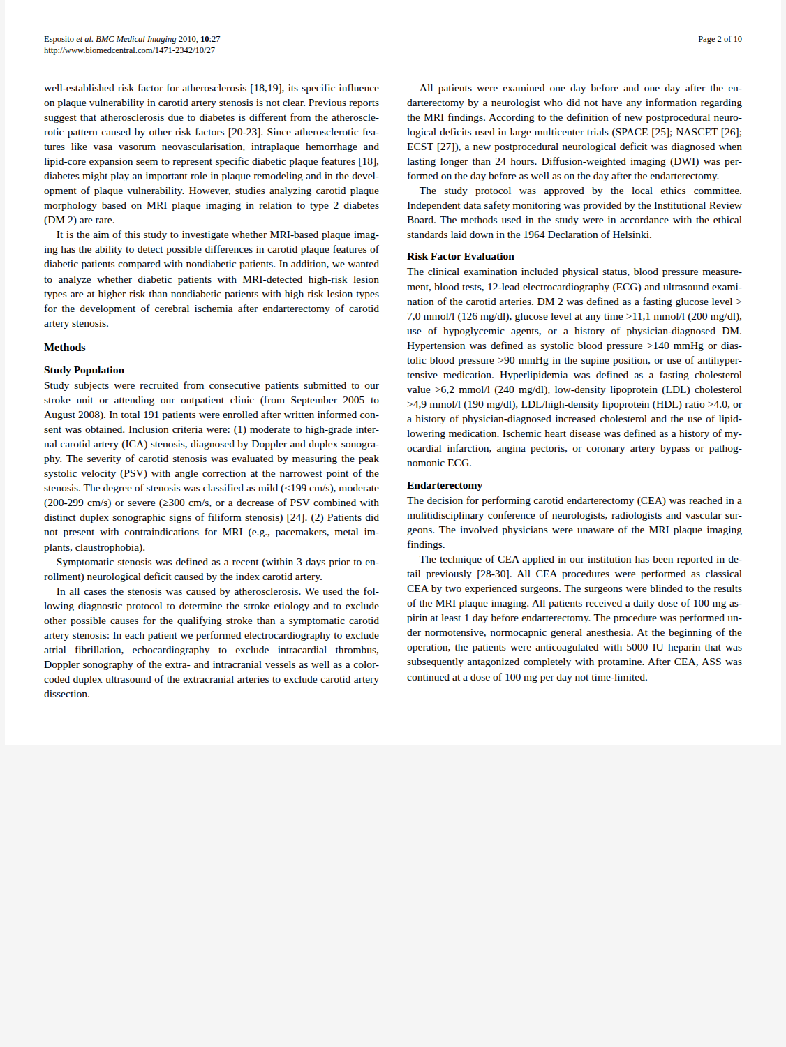Esposito et al. BMC Medical Imaging 2010, 10:27 http://www.biomedcentral.com/1471-2342/10/27
Page 2 of 10
well-established risk factor for atherosclerosis [18,19], its specific influence on plaque vulnerability in carotid artery stenosis is not clear. Previous reports suggest that atherosclerosis due to diabetes is different from the atherosclerotic pattern caused by other risk factors [20-23]. Since atherosclerotic features like vasa vasorum neovascularisation, intraplaque hemorrhage and lipid-core expansion seem to represent specific diabetic plaque features [18], diabetes might play an important role in plaque remodeling and in the development of plaque vulnerability. However, studies analyzing carotid plaque morphology based on MRI plaque imaging in relation to type 2 diabetes (DM 2) are rare.
It is the aim of this study to investigate whether MRI-based plaque imaging has the ability to detect possible differences in carotid plaque features of diabetic patients compared with nondiabetic patients. In addition, we wanted to analyze whether diabetic patients with MRI-detected high-risk lesion types are at higher risk than nondiabetic patients with high risk lesion types for the development of cerebral ischemia after endarterectomy of carotid artery stenosis.
Methods
Study Population
Study subjects were recruited from consecutive patients submitted to our stroke unit or attending our outpatient clinic (from September 2005 to August 2008). In total 191 patients were enrolled after written informed consent was obtained. Inclusion criteria were: (1) moderate to high-grade internal carotid artery (ICA) stenosis, diagnosed by Doppler and duplex sonography. The severity of carotid stenosis was evaluated by measuring the peak systolic velocity (PSV) with angle correction at the narrowest point of the stenosis. The degree of stenosis was classified as mild (<199 cm/s), moderate (200-299 cm/s) or severe (≥300 cm/s, or a decrease of PSV combined with distinct duplex sonographic signs of filiform stenosis) [24]. (2) Patients did not present with contraindications for MRI (e.g., pacemakers, metal implants, claustrophobia).
Symptomatic stenosis was defined as a recent (within 3 days prior to enrollment) neurological deficit caused by the index carotid artery.
In all cases the stenosis was caused by atherosclerosis. We used the following diagnostic protocol to determine the stroke etiology and to exclude other possible causes for the qualifying stroke than a symptomatic carotid artery stenosis: In each patient we performed electrocardiography to exclude atrial fibrillation, echocardiography to exclude intracardial thrombus, Doppler sonography of the extra- and intracranial vessels as well as a color-coded duplex ultrasound of the extracranial arteries to exclude carotid artery dissection.
All patients were examined one day before and one day after the endarterectomy by a neurologist who did not have any information regarding the MRI findings. According to the definition of new postprocedural neurological deficits used in large multicenter trials (SPACE [25]; NASCET [26]; ECST [27]), a new postprocedural neurological deficit was diagnosed when lasting longer than 24 hours. Diffusion-weighted imaging (DWI) was performed on the day before as well as on the day after the endarterectomy.
The study protocol was approved by the local ethics committee. Independent data safety monitoring was provided by the Institutional Review Board. The methods used in the study were in accordance with the ethical standards laid down in the 1964 Declaration of Helsinki.
Risk Factor Evaluation
The clinical examination included physical status, blood pressure measurement, blood tests, 12-lead electrocardiography (ECG) and ultrasound examination of the carotid arteries. DM 2 was defined as a fasting glucose level > 7,0 mmol/l (126 mg/dl), glucose level at any time >11,1 mmol/l (200 mg/dl), use of hypoglycemic agents, or a history of physician-diagnosed DM. Hypertension was defined as systolic blood pressure >140 mmHg or diastolic blood pressure >90 mmHg in the supine position, or use of antihypertensive medication. Hyperlipidemia was defined as a fasting cholesterol value >6,2 mmol/l (240 mg/dl), low-density lipoprotein (LDL) cholesterol >4,9 mmol/l (190 mg/dl), LDL/high-density lipoprotein (HDL) ratio >4.0, or a history of physician-diagnosed increased cholesterol and the use of lipid-lowering medication. Ischemic heart disease was defined as a history of myocardial infarction, angina pectoris, or coronary artery bypass or pathognomonic ECG.
Endarterectomy
The decision for performing carotid endarterectomy (CEA) was reached in a mulitidisciplinary conference of neurologists, radiologists and vascular surgeons. The involved physicians were unaware of the MRI plaque imaging findings.
The technique of CEA applied in our institution has been reported in detail previously [28-30]. All CEA procedures were performed as classical CEA by two experienced surgeons. The surgeons were blinded to the results of the MRI plaque imaging. All patients received a daily dose of 100 mg aspirin at least 1 day before endarterectomy. The procedure was performed under normotensive, normocapnic general anesthesia. At the beginning of the operation, the patients were anticoagulated with 5000 IU heparin that was subsequently antagonized completely with protamine. After CEA, ASS was continued at a dose of 100 mg per day not time-limited.